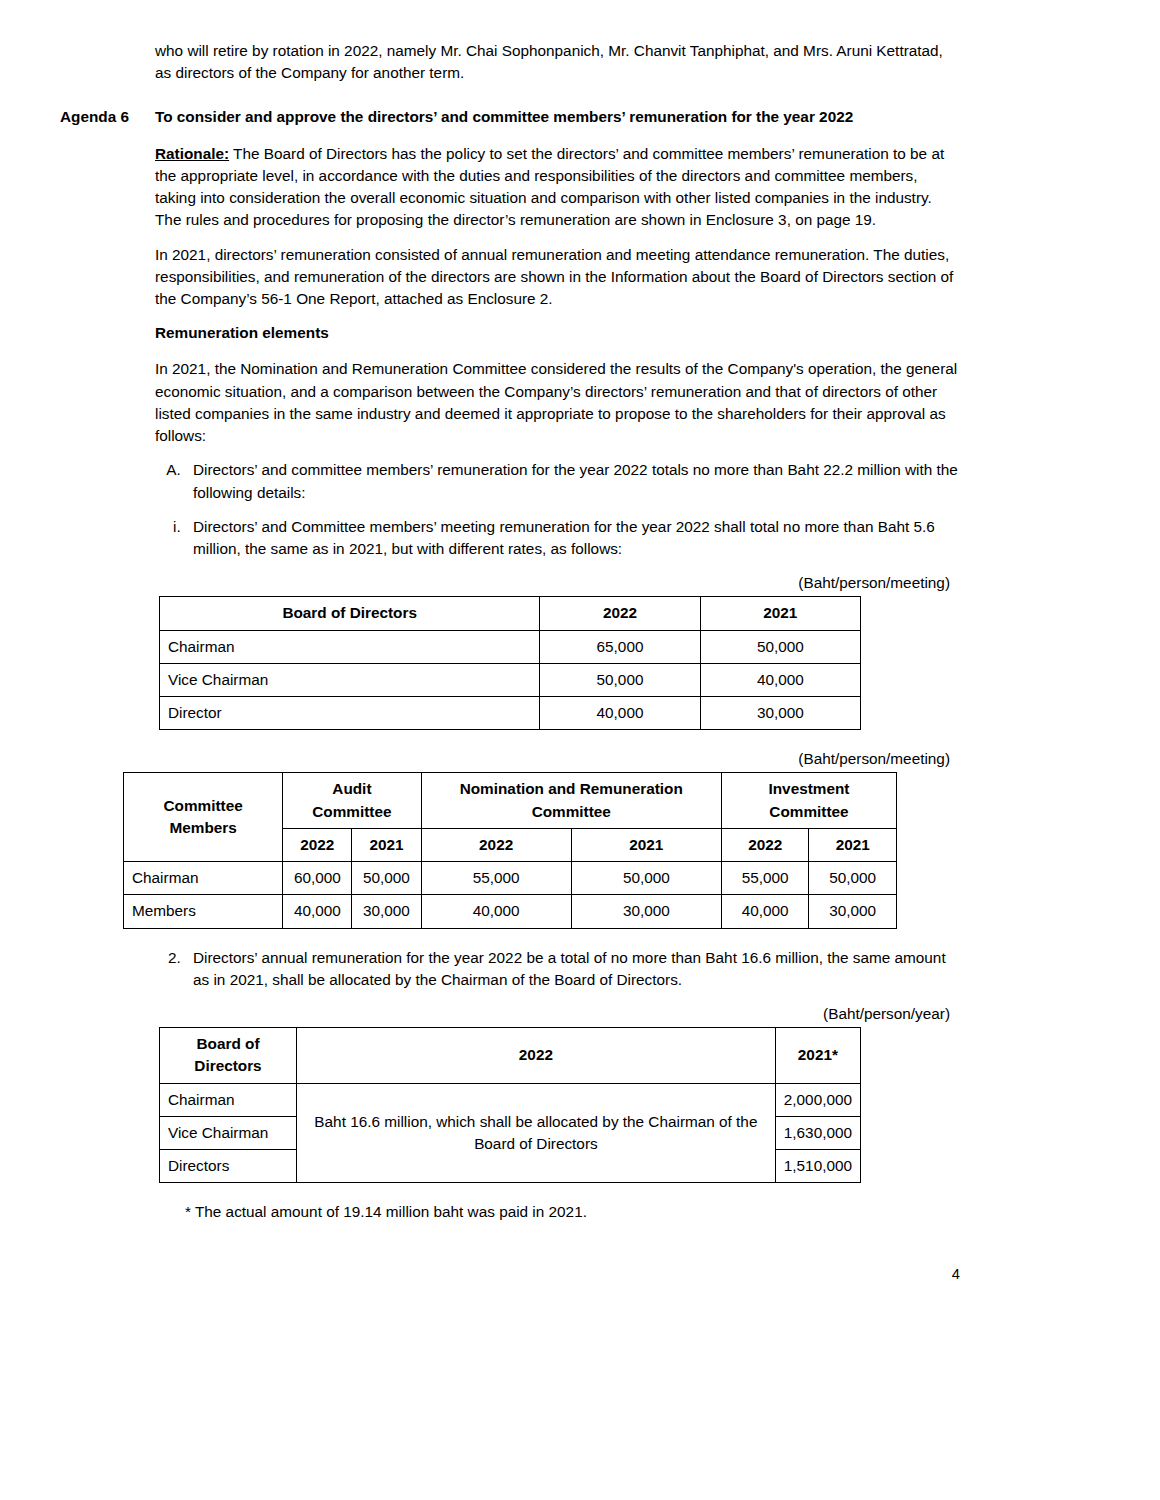who will retire by rotation in 2022, namely Mr. Chai Sophonpanich, Mr. Chanvit Tanphiphat, and Mrs. Aruni Kettratad, as directors of the Company for another term.
Agenda 6
To consider and approve the directors’ and committee members’ remuneration for the year 2022
Rationale: The Board of Directors has the policy to set the directors’ and committee members’ remuneration to be at the appropriate level, in accordance with the duties and responsibilities of the directors and committee members, taking into consideration the overall economic situation and comparison with other listed companies in the industry. The rules and procedures for proposing the director’s remuneration are shown in Enclosure 3, on page 19.
In 2021, directors’ remuneration consisted of annual remuneration and meeting attendance remuneration. The duties, responsibilities, and remuneration of the directors are shown in the Information about the Board of Directors section of the Company’s 56-1 One Report, attached as Enclosure 2.
Remuneration elements
In 2021, the Nomination and Remuneration Committee considered the results of the Company's operation, the general economic situation, and a comparison between the Company’s directors’ remuneration and that of directors of other listed companies in the same industry and deemed it appropriate to propose to the shareholders for their approval as follows:
Directors’ and committee members’ remuneration for the year 2022 totals no more than Baht 22.2 million with the following details:
Directors’ and Committee members’ meeting remuneration for the year 2022 shall total no more than Baht 5.6 million, the same as in 2021, but with different rates, as follows:
(Baht/person/meeting)
| Board of Directors | 2022 | 2021 |
| --- | --- | --- |
| Chairman | 65,000 | 50,000 |
| Vice Chairman | 50,000 | 40,000 |
| Director | 40,000 | 30,000 |
(Baht/person/meeting)
| Committee Members | Audit Committee | Nomination and Remuneration Committee | Investment Committee |
| --- | --- | --- | --- |
| 2022 | 2021 | 2022 | 2021 | 2022 | 2021 |
| Chairman | 60,000 | 50,000 | 55,000 | 50,000 | 55,000 | 50,000 |
| Members | 40,000 | 30,000 | 40,000 | 30,000 | 40,000 | 30,000 |
Directors’ annual remuneration for the year 2022 be a total of no more than Baht 16.6 million, the same amount as in 2021, shall be allocated by the Chairman of the Board of Directors.
(Baht/person/year)
| Board of Directors | 2022 | 2021* |
| --- | --- | --- |
| Chairman | Baht 16.6 million, which shall be allocated by the Chairman of the Board of Directors | 2,000,000 |
| Vice Chairman | 1,630,000 |
| Directors | 1,510,000 |
* The actual amount of 19.14 million baht was paid in 2021.
4